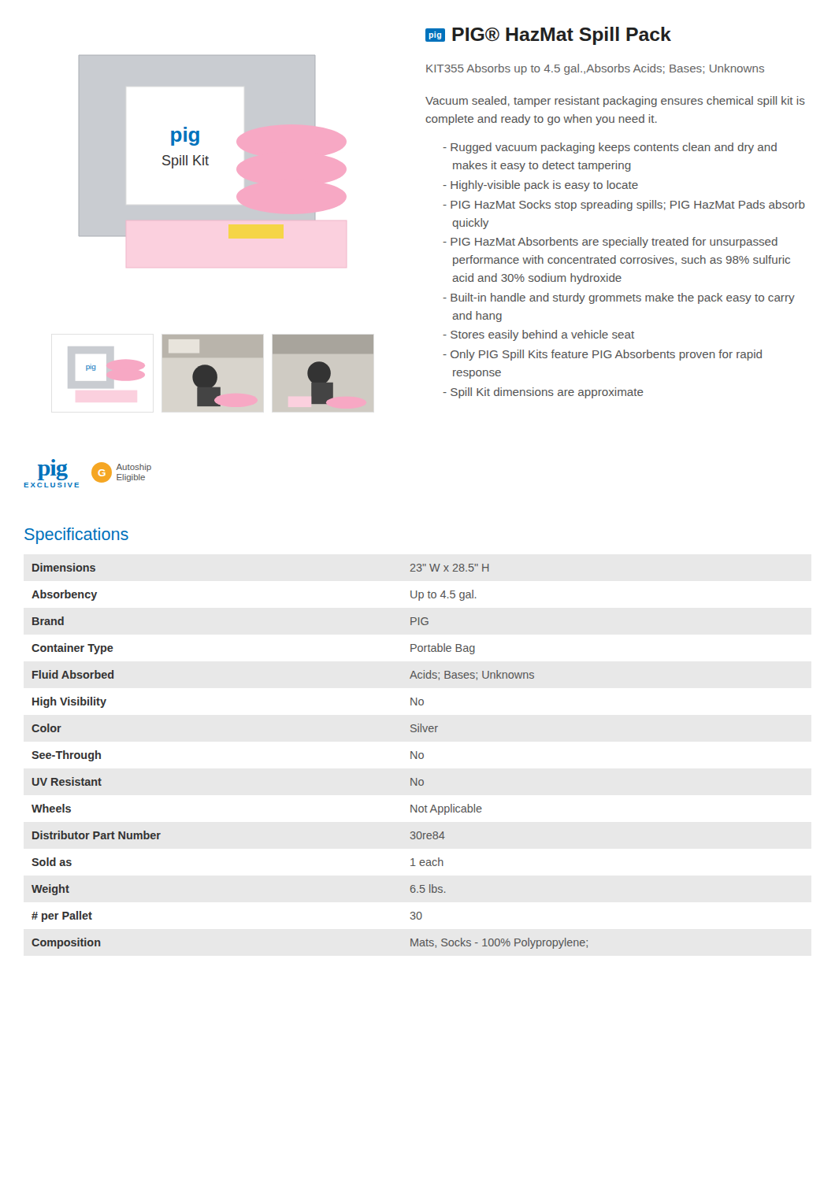pig PIG® HazMat Spill Pack
KIT355 Absorbs up to 4.5 gal.,Absorbs Acids; Bases; Unknowns
Vacuum sealed, tamper resistant packaging ensures chemical spill kit is complete and ready to go when you need it.
Rugged vacuum packaging keeps contents clean and dry and makes it easy to detect tampering
Highly-visible pack is easy to locate
PIG HazMat Socks stop spreading spills; PIG HazMat Pads absorb quickly
PIG HazMat Absorbents are specially treated for unsurpassed performance with concentrated corrosives, such as 98% sulfuric acid and 30% sodium hydroxide
Built-in handle and sturdy grommets make the pack easy to carry and hang
Stores easily behind a vehicle seat
Only PIG Spill Kits feature PIG Absorbents proven for rapid response
Spill Kit dimensions are approximate
pig
EXCLUSIVE
G
Autoship
Eligible
Specifications
| Dimensions | 23" W x 28.5" H |
| Absorbency | Up to 4.5 gal. |
| Brand | PIG |
| Container Type | Portable Bag |
| Fluid Absorbed | Acids; Bases; Unknowns |
| High Visibility | No |
| Color | Silver |
| See-Through | No |
| UV Resistant | No |
| Wheels | Not Applicable |
| Distributor Part Number | 30re84 |
| Sold as | 1 each |
| Weight | 6.5 lbs. |
| # per Pallet | 30 |
| Composition | Mats, Socks - 100% Polypropylene; |